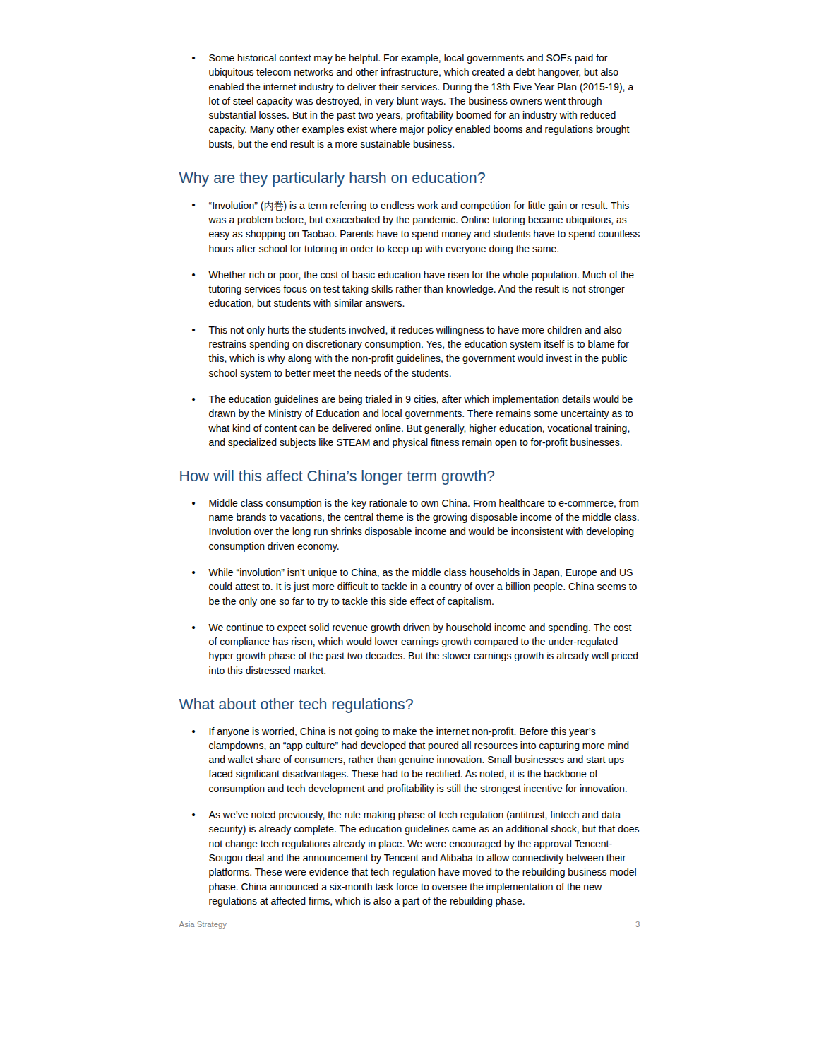Some historical context may be helpful. For example, local governments and SOEs paid for ubiquitous telecom networks and other infrastructure, which created a debt hangover, but also enabled the internet industry to deliver their services. During the 13th Five Year Plan (2015-19), a lot of steel capacity was destroyed, in very blunt ways. The business owners went through substantial losses. But in the past two years, profitability boomed for an industry with reduced capacity. Many other examples exist where major policy enabled booms and regulations brought busts, but the end result is a more sustainable business.
Why are they particularly harsh on education?
“Involution” (内卷) is a term referring to endless work and competition for little gain or result. This was a problem before, but exacerbated by the pandemic. Online tutoring became ubiquitous, as easy as shopping on Taobao. Parents have to spend money and students have to spend countless hours after school for tutoring in order to keep up with everyone doing the same.
Whether rich or poor, the cost of basic education have risen for the whole population. Much of the tutoring services focus on test taking skills rather than knowledge. And the result is not stronger education, but students with similar answers.
This not only hurts the students involved, it reduces willingness to have more children and also restrains spending on discretionary consumption. Yes, the education system itself is to blame for this, which is why along with the non-profit guidelines, the government would invest in the public school system to better meet the needs of the students.
The education guidelines are being trialed in 9 cities, after which implementation details would be drawn by the Ministry of Education and local governments. There remains some uncertainty as to what kind of content can be delivered online. But generally, higher education, vocational training, and specialized subjects like STEAM and physical fitness remain open to for-profit businesses.
How will this affect China’s longer term growth?
Middle class consumption is the key rationale to own China. From healthcare to e-commerce, from name brands to vacations, the central theme is the growing disposable income of the middle class. Involution over the long run shrinks disposable income and would be inconsistent with developing consumption driven economy.
While “involution” isn’t unique to China, as the middle class households in Japan, Europe and US could attest to. It is just more difficult to tackle in a country of over a billion people. China seems to be the only one so far to try to tackle this side effect of capitalism.
We continue to expect solid revenue growth driven by household income and spending. The cost of compliance has risen, which would lower earnings growth compared to the under-regulated hyper growth phase of the past two decades. But the slower earnings growth is already well priced into this distressed market.
What about other tech regulations?
If anyone is worried, China is not going to make the internet non-profit. Before this year’s clampdowns, an “app culture” had developed that poured all resources into capturing more mind and wallet share of consumers, rather than genuine innovation. Small businesses and start ups faced significant disadvantages. These had to be rectified. As noted, it is the backbone of consumption and tech development and profitability is still the strongest incentive for innovation.
As we’ve noted previously, the rule making phase of tech regulation (antitrust, fintech and data security) is already complete. The education guidelines came as an additional shock, but that does not change tech regulations already in place. We were encouraged by the approval Tencent-Sougou deal and the announcement by Tencent and Alibaba to allow connectivity between their platforms. These were evidence that tech regulation have moved to the rebuilding business model phase. China announced a six-month task force to oversee the implementation of the new regulations at affected firms, which is also a part of the rebuilding phase.
Asia Strategy 3